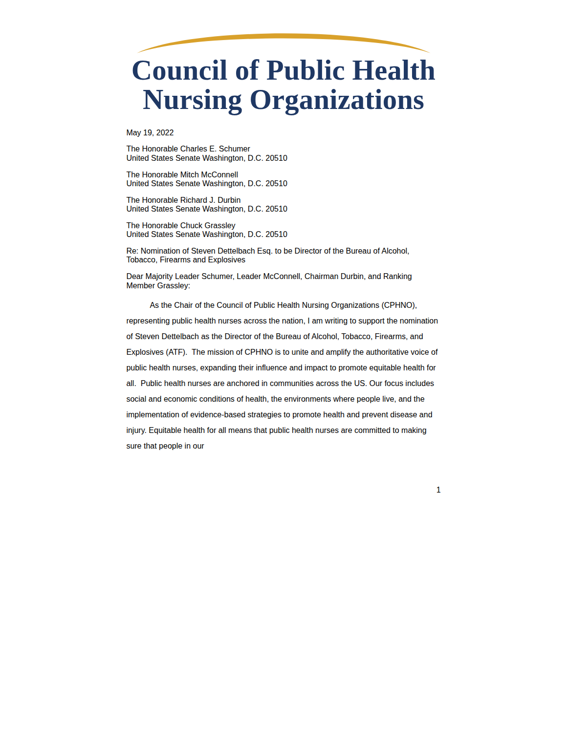Council of Public Health Nursing Organizations
May 19, 2022
The Honorable Charles E. Schumer
United States Senate Washington, D.C. 20510
The Honorable Mitch McConnell
United States Senate Washington, D.C. 20510
The Honorable Richard J. Durbin
United States Senate Washington, D.C. 20510
The Honorable Chuck Grassley
United States Senate Washington, D.C. 20510
Re: Nomination of Steven Dettelbach Esq. to be Director of the Bureau of Alcohol, Tobacco, Firearms and Explosives
Dear Majority Leader Schumer, Leader McConnell, Chairman Durbin, and Ranking Member Grassley:
As the Chair of the Council of Public Health Nursing Organizations (CPHNO), representing public health nurses across the nation, I am writing to support the nomination of Steven Dettelbach as the Director of the Bureau of Alcohol, Tobacco, Firearms, and Explosives (ATF). The mission of CPHNO is to unite and amplify the authoritative voice of public health nurses, expanding their influence and impact to promote equitable health for all. Public health nurses are anchored in communities across the US. Our focus includes social and economic conditions of health, the environments where people live, and the implementation of evidence-based strategies to promote health and prevent disease and injury. Equitable health for all means that public health nurses are committed to making sure that people in our
1